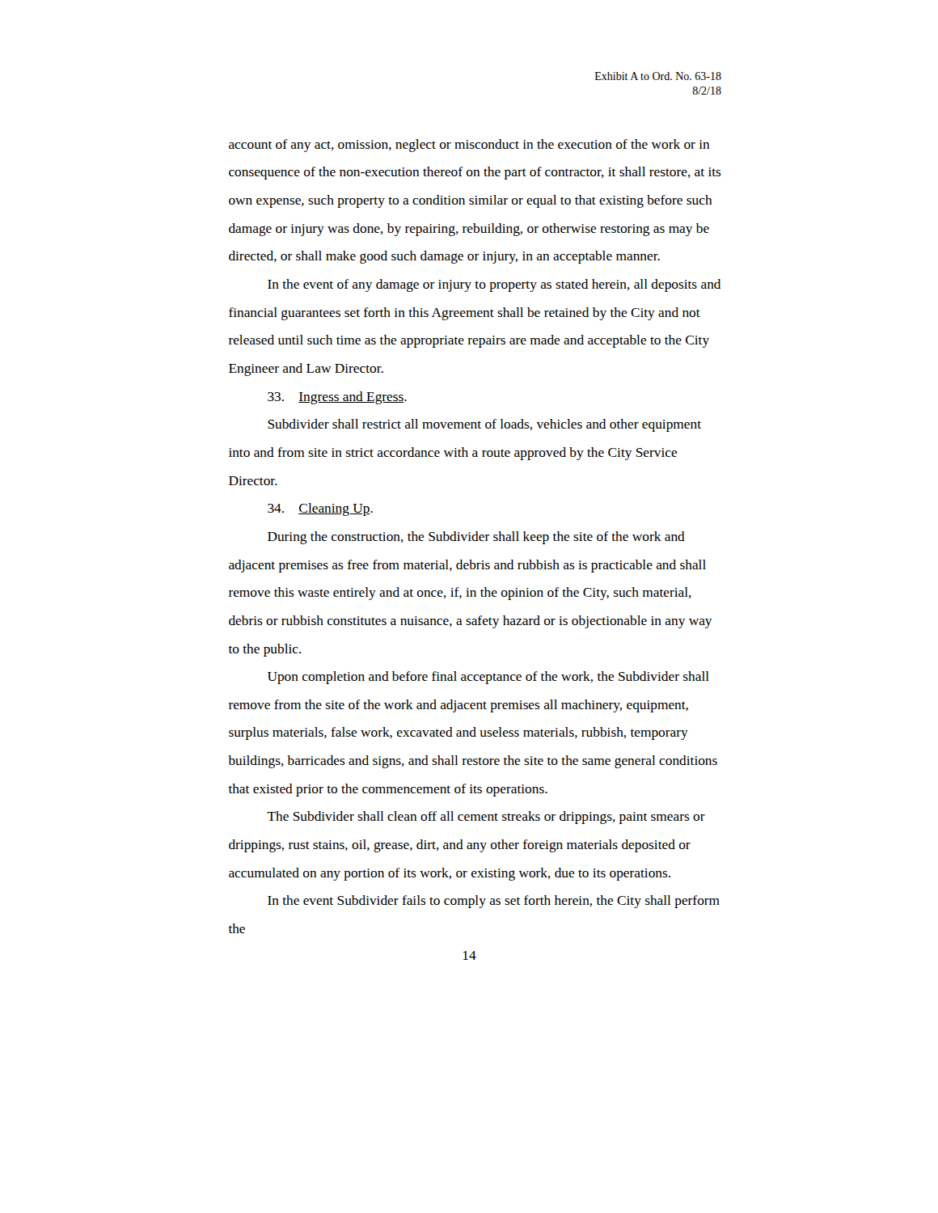Exhibit A to Ord. No. 63-18
8/2/18
account of any act, omission, neglect or misconduct in the execution of the work or in consequence of the non-execution thereof on the part of contractor, it shall restore, at its own expense, such property to a condition similar or equal to that existing before such damage or injury was done, by repairing, rebuilding, or otherwise restoring as may be directed, or shall make good such damage or injury, in an acceptable manner.
In the event of any damage or injury to property as stated herein, all deposits and financial guarantees set forth in this Agreement shall be retained by the City and not released until such time as the appropriate repairs are made and acceptable to the City Engineer and Law Director.
33. Ingress and Egress.
Subdivider shall restrict all movement of loads, vehicles and other equipment into and from site in strict accordance with a route approved by the City Service Director.
34. Cleaning Up.
During the construction, the Subdivider shall keep the site of the work and adjacent premises as free from material, debris and rubbish as is practicable and shall remove this waste entirely and at once, if, in the opinion of the City, such material, debris or rubbish constitutes a nuisance, a safety hazard or is objectionable in any way to the public.
Upon completion and before final acceptance of the work, the Subdivider shall remove from the site of the work and adjacent premises all machinery, equipment, surplus materials, false work, excavated and useless materials, rubbish, temporary buildings, barricades and signs, and shall restore the site to the same general conditions that existed prior to the commencement of its operations.
The Subdivider shall clean off all cement streaks or drippings, paint smears or drippings, rust stains, oil, grease, dirt, and any other foreign materials deposited or accumulated on any portion of its work, or existing work, due to its operations.
In the event Subdivider fails to comply as set forth herein, the City shall perform the
14